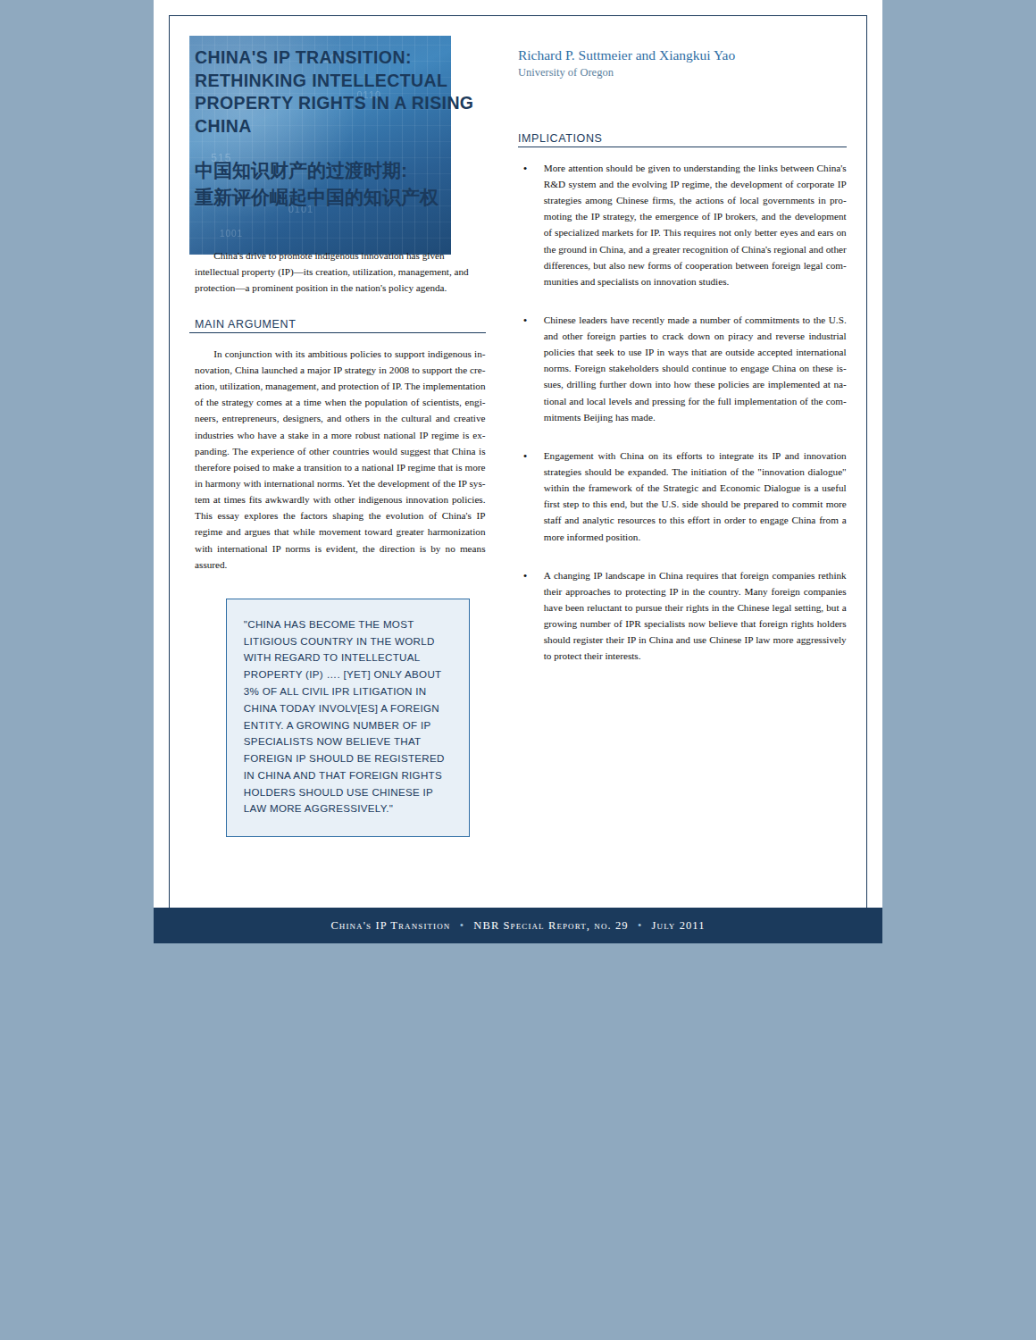10001 0110 515 0101 1001
China's IP Transition:
Rethinking Intellectual Property Rights in a Rising China
中国知识财产的过渡时期:
重新评价崛起中国的知识产权
China's drive to promote indigenous innovation has given intellectual property (IP)—its creation, utilization, management, and protection—a prominent position in the nation's policy agenda.
Main Argument
In conjunction with its ambitious policies to support indigenous innovation, China launched a major IP strategy in 2008 to support the creation, utilization, management, and protection of IP. The implementation of the strategy comes at a time when the population of scientists, engineers, entrepreneurs, designers, and others in the cultural and creative industries who have a stake in a more robust national IP regime is expanding. The experience of other countries would suggest that China is therefore poised to make a transition to a national IP regime that is more in harmony with international norms. Yet the development of the IP system at times fits awkwardly with other indigenous innovation policies. This essay explores the factors shaping the evolution of China's IP regime and argues that while movement toward greater harmonization with international IP norms is evident, the direction is by no means assured.
"China has become the most litigious country in the world with regard to intellectual property (IP) …. [Yet] only about 3% of all civil IPR litigation in China today involv[es] a foreign entity. A growing number of IP specialists now believe that foreign IP should be registered in China and that foreign rights holders should use Chinese IP law more aggressively."
Richard P. Suttmeier and Xiangkui Yao
University of Oregon
Implications
More attention should be given to understanding the links between China's R&D system and the evolving IP regime, the development of corporate IP strategies among Chinese firms, the actions of local governments in promoting the IP strategy, the emergence of IP brokers, and the development of specialized markets for IP. This requires not only better eyes and ears on the ground in China, and a greater recognition of China's regional and other differences, but also new forms of cooperation between foreign legal communities and specialists on innovation studies.
Chinese leaders have recently made a number of commitments to the U.S. and other foreign parties to crack down on piracy and reverse industrial policies that seek to use IP in ways that are outside accepted international norms. Foreign stakeholders should continue to engage China on these issues, drilling further down into how these policies are implemented at national and local levels and pressing for the full implementation of the commitments Beijing has made.
Engagement with China on its efforts to integrate its IP and innovation strategies should be expanded. The initiation of the "innovation dialogue" within the framework of the Strategic and Economic Dialogue is a useful first step to this end, but the U.S. side should be prepared to commit more staff and analytic resources to this effort in order to engage China from a more informed position.
A changing IP landscape in China requires that foreign companies rethink their approaches to protecting IP in the country. Many foreign companies have been reluctant to pursue their rights in the Chinese legal setting, but a growing number of IPR specialists now believe that foreign rights holders should register their IP in China and use Chinese IP law more aggressively to protect their interests.
China's IP Transition • NBR Special Report, no. 29 • July 2011